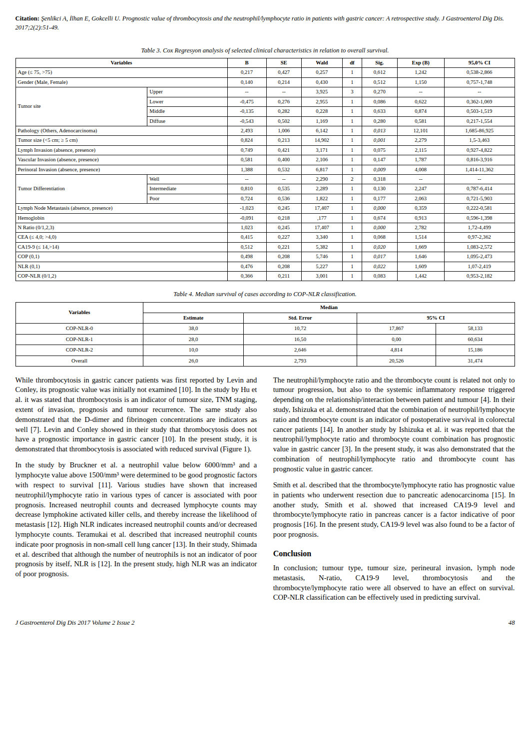Citation: Şenlikci A, İlhan E, Gokcelli U. Prognostic value of thrombocytosis and the neutrophil/lymphocyte ratio in patients with gastric cancer: A retrospective study. J Gastroenterol Dig Dis. 2017;2(2):51-49.
Table 3. Cox Regresyon analysis of selected clinical characteristics in relation to overall survival.
| Variables | B | SE | Wald | df | Sig. | Exp (B) | 95,0% CI |
| --- | --- | --- | --- | --- | --- | --- | --- |
| Age (≤ 75, >75) | 0,217 | 0,427 | 0,257 | 1 | 0,612 | 1,242 | 0,538-2,866 |
| Gender (Male, Female) | 0,140 | 0,214 | 0,430 | 1 | 0,512 | 1,150 | 0,757-1,748 |
| Tumor site | Upper | -- | -- | 3,925 | 3 | 0,270 | -- | -- |
| Lower | -0,475 | 0,276 | 2,955 | 1 | 0,086 | 0,622 | 0,362-1,069 |
| Middle | -0,135 | 0,282 | 0,228 | 1 | 0,633 | 0,874 | 0,503-1,519 |
| Diffuse | -0,543 | 0,502 | 1,169 | 1 | 0,280 | 0,581 | 0,217-1,554 |
| Pathology (Others, Adenocarcinoma) | 2,493 | 1,006 | 6,142 | 1 | 0,013 | 12,101 | 1,685-86,925 |
| Tumor size (<5 cm; ≥ 5 cm) | 0,824 | 0,213 | 14,902 | 1 | 0,001 | 2,279 | 1,5-3,463 |
| Lymph Invasion (absence, presence) | 0,749 | 0,421 | 3,171 | 1 | 0,075 | 2,115 | 0,927-4,822 |
| Vascular Invasion (absence, presence) | 0,581 | 0,400 | 2,106 | 1 | 0,147 | 1,787 | 0,816-3,916 |
| Perinoral Invasion (absence, presence) | 1,388 | 0,532 | 6,817 | 1 | 0,009 | 4,008 | 1,414-11,362 |
| Tumor Differentiation | Well | -- | -- | 2,290 | 2 | 0,318 | -- | -- |
| Intermediate | 0,810 | 0,535 | 2,289 | 1 | 0,130 | 2,247 | 0,787-6,414 |
| Poor | 0,724 | 0,536 | 1,822 | 1 | 0,177 | 2,063 | 0,721-5,903 |
| Lymph Node Metastasis (absence, presence) | -1,023 | 0,245 | 17,407 | 1 | 0,000 | 0,359 | 0,222-0,581 |
| Hemoglobin | -0,091 | 0,218 | ,177 | 1 | 0,674 | 0,913 | 0,596-1,398 |
| N Ratio (0/1,2,3) | 1,023 | 0,245 | 17,407 | 1 | 0,000 | 2,782 | 1,72-4,499 |
| CEA (≤ 4,0; >4,0) | 0,415 | 0,227 | 3,340 | 1 | 0,068 | 1,514 | 0,97-2,362 |
| CA19-9 (≤ 14,>14) | 0,512 | 0,221 | 5,382 | 1 | 0,020 | 1,669 | 1,083-2,572 |
| COP (0,1) | 0,498 | 0,208 | 5,746 | 1 | 0,017 | 1,646 | 1,095-2,473 |
| NLR (0,1) | 0,476 | 0,208 | 5,227 | 1 | 0,022 | 1,609 | 1,07-2,419 |
| COP-NLR (0/1,2) | 0,366 | 0,211 | 3,001 | 1 | 0,083 | 1,442 | 0,953-2,182 |
Table 4. Median survival of cases according to COP-NLR classification.
| Variables | Median |
| --- | --- |
| Estimate | Std. Error | 95% CI |
| COP-NLR-0 | 38,0 | 10,72 | 17,867 | 58,133 |
| COP-NLR-1 | 28,0 | 16,50 | 0,00 | 60,634 |
| COP-NLR-2 | 10,0 | 2,646 | 4,814 | 15,186 |
| Overall | 26,0 | 2,793 | 20,526 | 31,474 |
While thrombocytosis in gastric cancer patients was first reported by Levin and Conley, its prognostic value was initially not examined [10]. In the study by Hu et al. it was stated that thrombocytosis is an indicator of tumour size, TNM staging, extent of invasion, prognosis and tumour recurrence. The same study also demonstrated that the D-dimer and fibrinogen concentrations are indicators as well [7]. Levin and Conley showed in their study that thrombocytosis does not have a prognostic importance in gastric cancer [10]. In the present study, it is demonstrated that thrombocytosis is associated with reduced survival (Figure 1).
In the study by Bruckner et al. a neutrophil value below 6000/mm³ and a lymphocyte value above 1500/mm³ were determined to be good prognostic factors with respect to survival [11]. Various studies have shown that increased neutrophil/lymphocyte ratio in various types of cancer is associated with poor prognosis. Increased neutrophil counts and decreased lymphocyte counts may decrease lymphokine activated killer cells, and thereby increase the likelihood of metastasis [12]. High NLR indicates increased neutrophil counts and/or decreased lymphocyte counts. Teramukai et al. described that increased neutrophil counts indicate poor prognosis in non-small cell lung cancer [13]. In their study, Shimada et al. described that although the number of neutrophils is not an indicator of poor prognosis by itself, NLR is [12]. In the present study, high NLR was an indicator of poor prognosis.
The neutrophil/lymphocyte ratio and the thrombocyte count is related not only to tumour progression, but also to the systemic inflammatory response triggered depending on the relationship/interaction between patient and tumour [4]. In their study, Ishizuka et al. demonstrated that the combination of neutrophil/lymphocyte ratio and thrombocyte count is an indicator of postoperative survival in colorectal cancer patients [14]. In another study by Ishizuka et al. it was reported that the neutrophil/lymphocyte ratio and thrombocyte count combination has prognostic value in gastric cancer [3]. In the present study, it was also demonstrated that the combination of neutrophil/lymphocyte ratio and thrombocyte count has prognostic value in gastric cancer.
Smith et al. described that the thrombocyte/lymphocyte ratio has prognostic value in patients who underwent resection due to pancreatic adenocarcinoma [15]. In another study, Smith et al. showed that increased CA19-9 level and thrombocyte/lymphocyte ratio in pancreas cancer is a factor indicative of poor prognosis [16]. In the present study, CA19-9 level was also found to be a factor of poor prognosis.
Conclusion
In conclusion; tumour type, tumour size, perineural invasion, lymph node metastasis, N-ratio, CA19-9 level, thrombocytosis and the thrombocyte/lymphocyte ratio were all observed to have an effect on survival. COP-NLR classification can be effectively used in predicting survival.
J Gastroenterol Dig Dis 2017 Volume 2 Issue 2 48